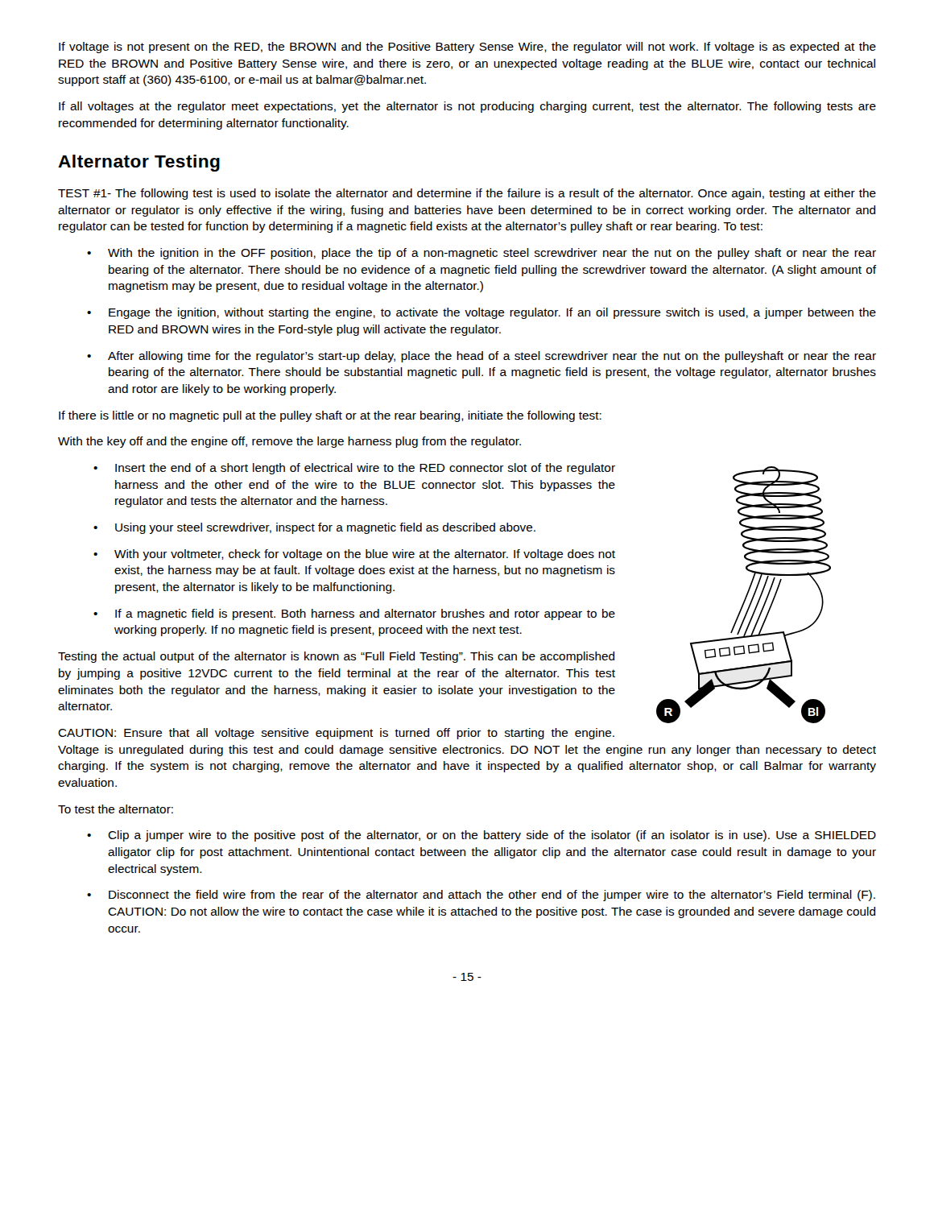If voltage is not present on the RED, the BROWN and the Positive Battery Sense Wire, the regulator will not work. If voltage is as expected at the RED the BROWN and Positive Battery Sense wire, and there is zero, or an unexpected voltage reading at the BLUE wire, contact our technical support staff at (360) 435-6100, or e-mail us at balmar@balmar.net.
If all voltages at the regulator meet expectations, yet the alternator is not producing charging current, test the alternator. The following tests are recommended for determining alternator functionality.
Alternator Testing
TEST #1- The following test is used to isolate the alternator and determine if the failure is a result of the alternator. Once again, testing at either the alternator or regulator is only effective if the wiring, fusing and batteries have been determined to be in correct working order. The alternator and regulator can be tested for function by determining if a magnetic field exists at the alternator’s pulley shaft or rear bearing. To test:
With the ignition in the OFF position, place the tip of a non-magnetic steel screwdriver near the nut on the pulley shaft or near the rear bearing of the alternator. There should be no evidence of a magnetic field pulling the screwdriver toward the alternator. (A slight amount of magnetism may be present, due to residual voltage in the alternator.)
Engage the ignition, without starting the engine, to activate the voltage regulator. If an oil pressure switch is used, a jumper between the RED and BROWN wires in the Ford-style plug will activate the regulator.
After allowing time for the regulator’s start-up delay, place the head of a steel screwdriver near the nut on the pulleyshaft or near the rear bearing of the alternator. There should be substantial magnetic pull. If a magnetic field is present, the voltage regulator, alternator brushes and rotor are likely to be working properly.
If there is little or no magnetic pull at the pulley shaft or at the rear bearing, initiate the following test:
With the key off and the engine off, remove the large harness plug from the regulator.
R Bl
Insert the end of a short length of electrical wire to the RED connector slot of the regulator harness and the other end of the wire to the BLUE connector slot. This bypasses the regulator and tests the alternator and the harness.
Using your steel screwdriver, inspect for a magnetic field as described above.
With your voltmeter, check for voltage on the blue wire at the alternator. If voltage does not exist, the harness may be at fault. If voltage does exist at the harness, but no magnetism is present, the alternator is likely to be malfunctioning.
If a magnetic field is present. Both harness and alternator brushes and rotor appear to be working properly. If no magnetic field is present, proceed with the next test.
Testing the actual output of the alternator is known as “Full Field Testing”. This can be accomplished by jumping a positive 12VDC current to the field terminal at the rear of the alternator. This test eliminates both the regulator and the harness, making it easier to isolate your investigation to the alternator.
CAUTION: Ensure that all voltage sensitive equipment is turned off prior to starting the engine. Voltage is unregulated during this test and could damage sensitive electronics. DO NOT let the engine run any longer than necessary to detect charging. If the system is not charging, remove the alternator and have it inspected by a qualified alternator shop, or call Balmar for warranty evaluation.
To test the alternator:
Clip a jumper wire to the positive post of the alternator, or on the battery side of the isolator (if an isolator is in use). Use a SHIELDED alligator clip for post attachment. Unintentional contact between the alligator clip and the alternator case could result in damage to your electrical system.
Disconnect the field wire from the rear of the alternator and attach the other end of the jumper wire to the alternator’s Field terminal (F). CAUTION: Do not allow the wire to contact the case while it is attached to the positive post. The case is grounded and severe damage could occur.
- 15 -